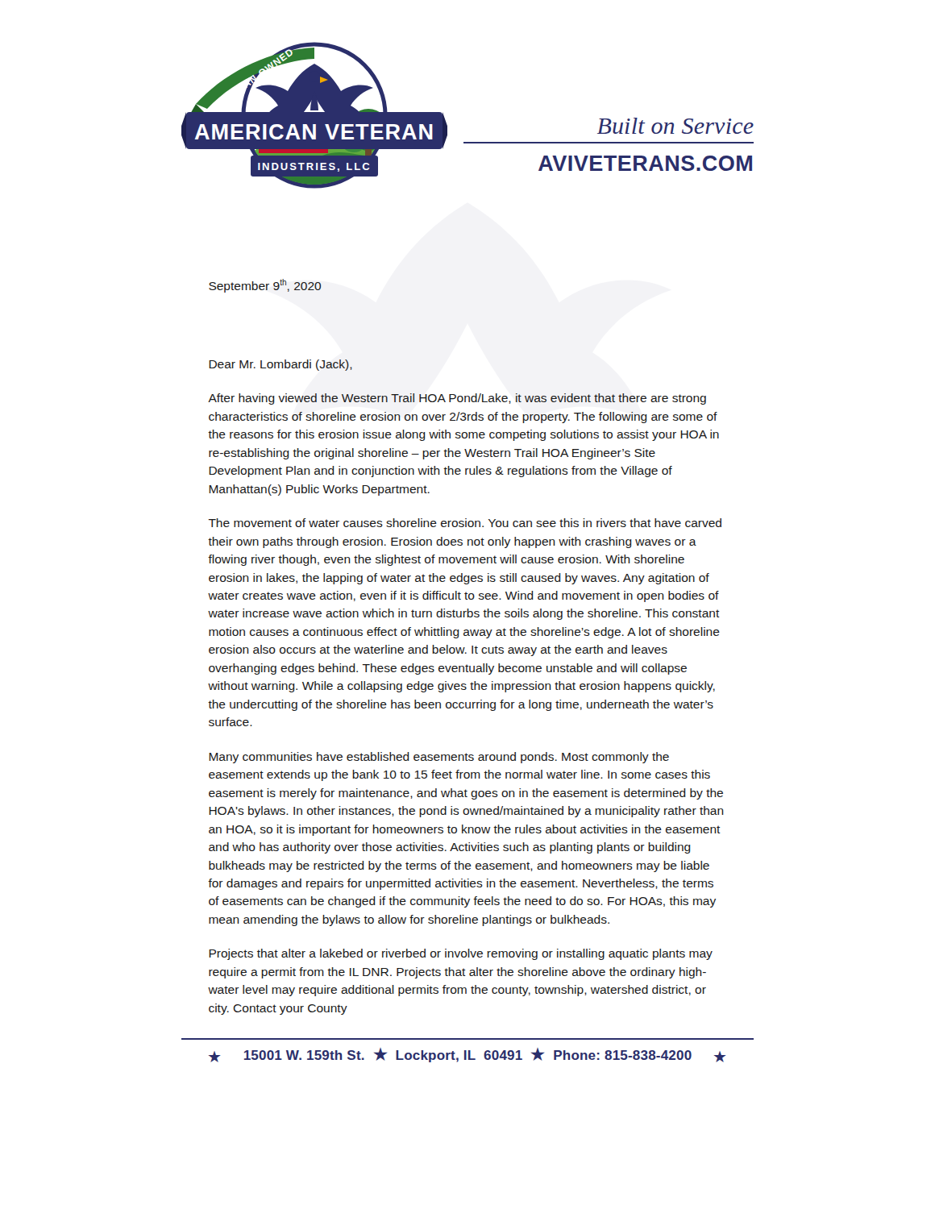VETERAN OWNED AMERICAN VETERAN INDUSTRIES, LLC
Built on Service
AVIVETERANS.COM
September 9th, 2020
Dear Mr. Lombardi (Jack),
After having viewed the Western Trail HOA Pond/Lake, it was evident that there are strong characteristics of shoreline erosion on over 2/3rds of the property. The following are some of the reasons for this erosion issue along with some competing solutions to assist your HOA in re-establishing the original shoreline – per the Western Trail HOA Engineer’s Site Development Plan and in conjunction with the rules & regulations from the Village of Manhattan(s) Public Works Department.
The movement of water causes shoreline erosion. You can see this in rivers that have carved their own paths through erosion. Erosion does not only happen with crashing waves or a flowing river though, even the slightest of movement will cause erosion. With shoreline erosion in lakes, the lapping of water at the edges is still caused by waves. Any agitation of water creates wave action, even if it is difficult to see. Wind and movement in open bodies of water increase wave action which in turn disturbs the soils along the shoreline. This constant motion causes a continuous effect of whittling away at the shoreline’s edge. A lot of shoreline erosion also occurs at the waterline and below. It cuts away at the earth and leaves overhanging edges behind. These edges eventually become unstable and will collapse without warning. While a collapsing edge gives the impression that erosion happens quickly, the undercutting of the shoreline has been occurring for a long time, underneath the water’s surface.
Many communities have established easements around ponds. Most commonly the easement extends up the bank 10 to 15 feet from the normal water line. In some cases this easement is merely for maintenance, and what goes on in the easement is determined by the HOA's bylaws. In other instances, the pond is owned/maintained by a municipality rather than an HOA, so it is important for homeowners to know the rules about activities in the easement and who has authority over those activities. Activities such as planting plants or building bulkheads may be restricted by the terms of the easement, and homeowners may be liable for damages and repairs for unpermitted activities in the easement. Nevertheless, the terms of easements can be changed if the community feels the need to do so. For HOAs, this may mean amending the bylaws to allow for shoreline plantings or bulkheads.
Projects that alter a lakebed or riverbed or involve removing or installing aquatic plants may require a permit from the IL DNR. Projects that alter the shoreline above the ordinary high-water level may require additional permits from the county, township, watershed district, or city. Contact your County
★ 15001 W. 159th St. ★ Lockport, IL 60491 ★ Phone: 815-838-4200 ★